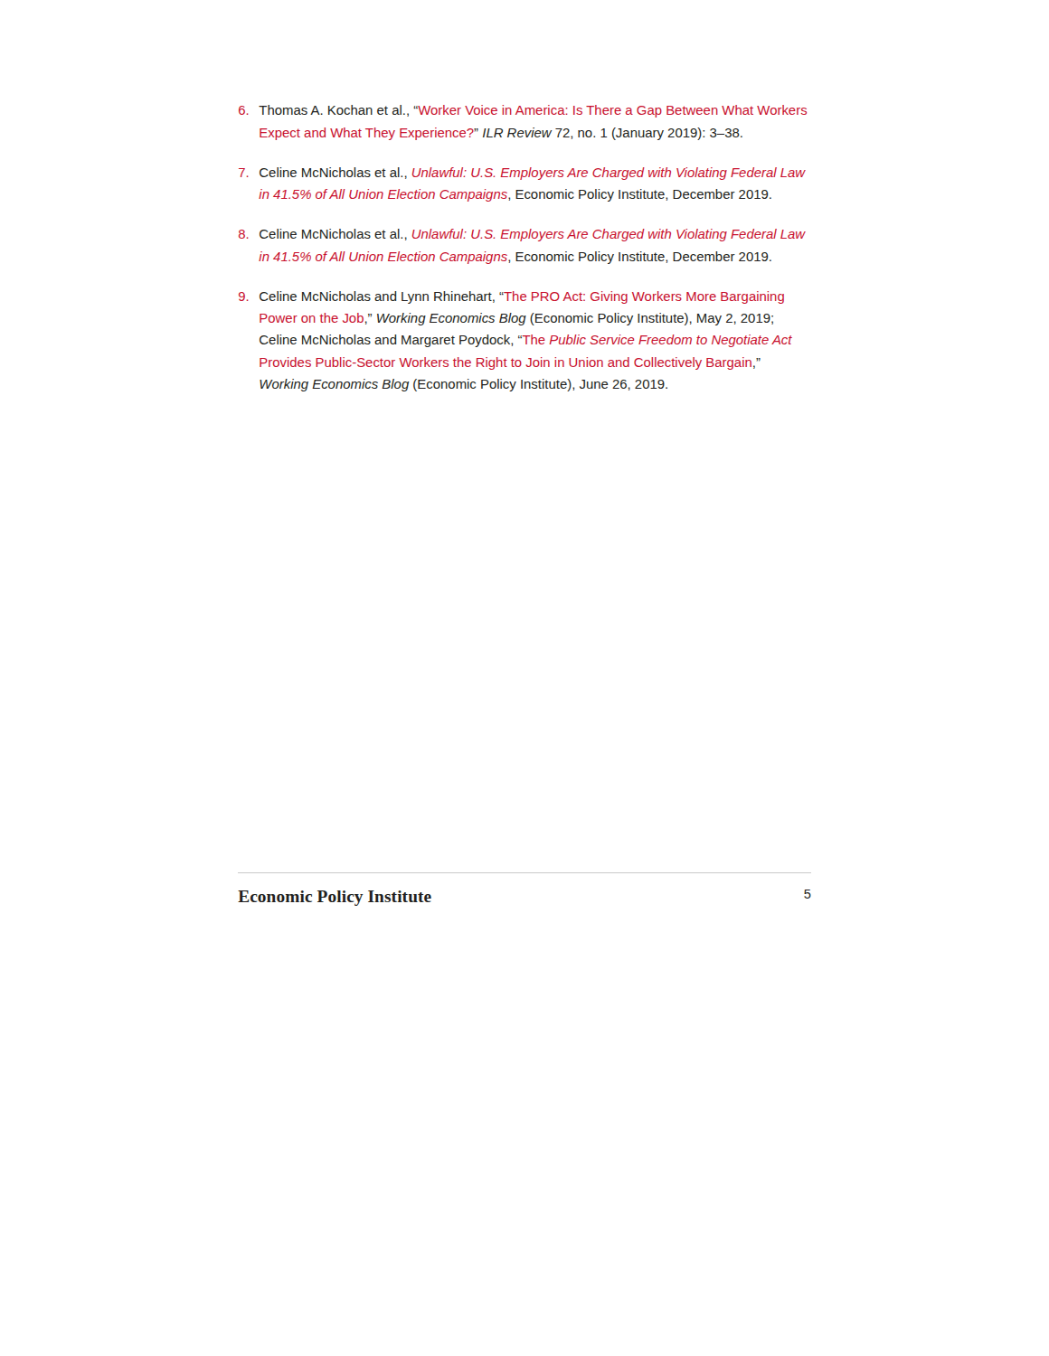6. Thomas A. Kochan et al., “Worker Voice in America: Is There a Gap Between What Workers Expect and What They Experience?” ILR Review 72, no. 1 (January 2019): 3–38.
7. Celine McNicholas et al., Unlawful: U.S. Employers Are Charged with Violating Federal Law in 41.5% of All Union Election Campaigns, Economic Policy Institute, December 2019.
8. Celine McNicholas et al., Unlawful: U.S. Employers Are Charged with Violating Federal Law in 41.5% of All Union Election Campaigns, Economic Policy Institute, December 2019.
9. Celine McNicholas and Lynn Rhinehart, “The PRO Act: Giving Workers More Bargaining Power on the Job,” Working Economics Blog (Economic Policy Institute), May 2, 2019; Celine McNicholas and Margaret Poydock, “The Public Service Freedom to Negotiate Act Provides Public-Sector Workers the Right to Join in Union and Collectively Bargain,” Working Economics Blog (Economic Policy Institute), June 26, 2019.
Economic Policy Institute
5